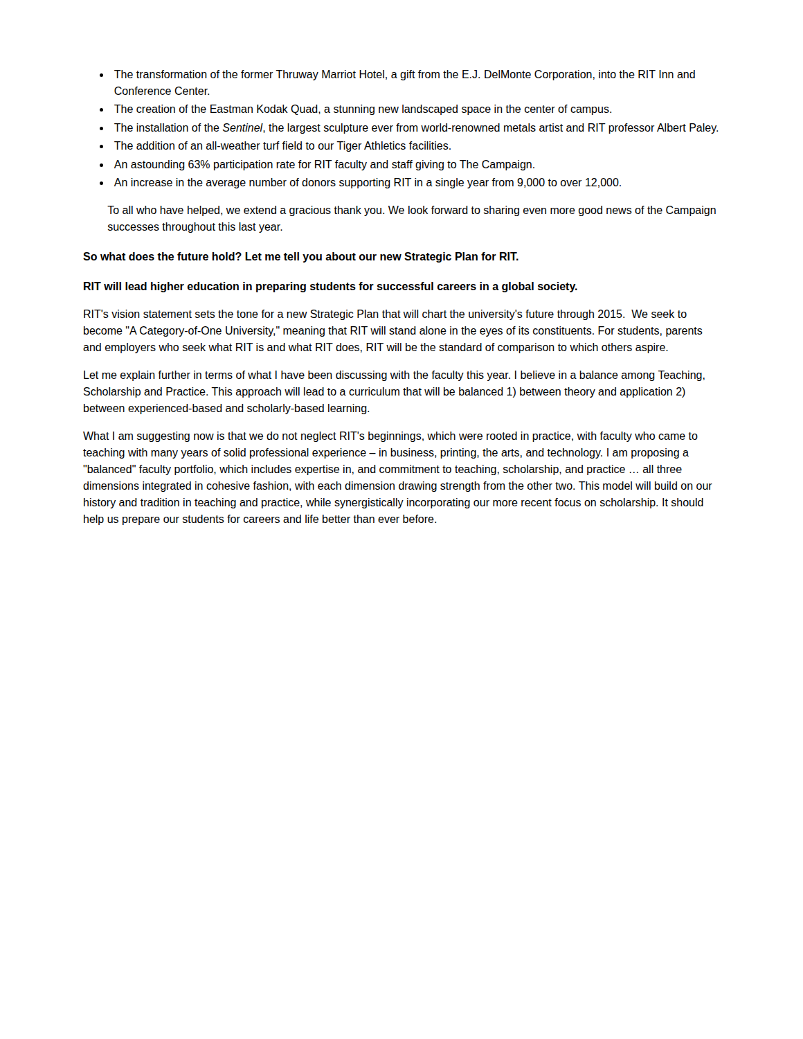The transformation of the former Thruway Marriot Hotel, a gift from the E.J. DelMonte Corporation, into the RIT Inn and Conference Center.
The creation of the Eastman Kodak Quad, a stunning new landscaped space in the center of campus.
The installation of the Sentinel, the largest sculpture ever from world-renowned metals artist and RIT professor Albert Paley.
The addition of an all-weather turf field to our Tiger Athletics facilities.
An astounding 63% participation rate for RIT faculty and staff giving to The Campaign.
An increase in the average number of donors supporting RIT in a single year from 9,000 to over 12,000.
To all who have helped, we extend a gracious thank you. We look forward to sharing even more good news of the Campaign successes throughout this last year.
So what does the future hold? Let me tell you about our new Strategic Plan for RIT.
RIT will lead higher education in preparing students for successful careers in a global society.
RIT's vision statement sets the tone for a new Strategic Plan that will chart the university's future through 2015. We seek to become "A Category-of-One University," meaning that RIT will stand alone in the eyes of its constituents. For students, parents and employers who seek what RIT is and what RIT does, RIT will be the standard of comparison to which others aspire.
Let me explain further in terms of what I have been discussing with the faculty this year. I believe in a balance among Teaching, Scholarship and Practice. This approach will lead to a curriculum that will be balanced 1) between theory and application 2) between experienced-based and scholarly-based learning.
What I am suggesting now is that we do not neglect RIT's beginnings, which were rooted in practice, with faculty who came to teaching with many years of solid professional experience – in business, printing, the arts, and technology. I am proposing a "balanced" faculty portfolio, which includes expertise in, and commitment to teaching, scholarship, and practice … all three dimensions integrated in cohesive fashion, with each dimension drawing strength from the other two. This model will build on our history and tradition in teaching and practice, while synergistically incorporating our more recent focus on scholarship. It should help us prepare our students for careers and life better than ever before.